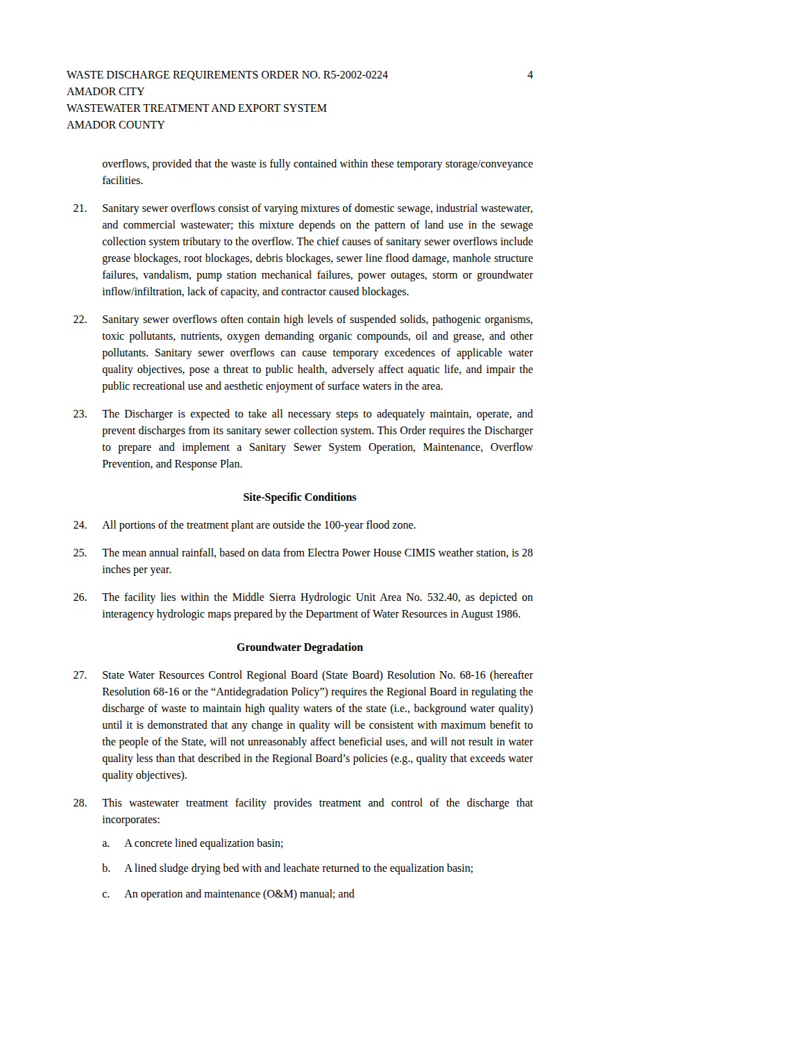4
Waste Discharge Requirements Order No. R5-2002-0224
Amador City
Wastewater Treatment and Export System
Amador County
overflows, provided that the waste is fully contained within these temporary storage/conveyance facilities.
21. Sanitary sewer overflows consist of varying mixtures of domestic sewage, industrial wastewater, and commercial wastewater; this mixture depends on the pattern of land use in the sewage collection system tributary to the overflow. The chief causes of sanitary sewer overflows include grease blockages, root blockages, debris blockages, sewer line flood damage, manhole structure failures, vandalism, pump station mechanical failures, power outages, storm or groundwater inflow/infiltration, lack of capacity, and contractor caused blockages.
22. Sanitary sewer overflows often contain high levels of suspended solids, pathogenic organisms, toxic pollutants, nutrients, oxygen demanding organic compounds, oil and grease, and other pollutants. Sanitary sewer overflows can cause temporary excedences of applicable water quality objectives, pose a threat to public health, adversely affect aquatic life, and impair the public recreational use and aesthetic enjoyment of surface waters in the area.
23. The Discharger is expected to take all necessary steps to adequately maintain, operate, and prevent discharges from its sanitary sewer collection system. This Order requires the Discharger to prepare and implement a Sanitary Sewer System Operation, Maintenance, Overflow Prevention, and Response Plan.
Site-Specific Conditions
24. All portions of the treatment plant are outside the 100-year flood zone.
25. The mean annual rainfall, based on data from Electra Power House CIMIS weather station, is 28 inches per year.
26. The facility lies within the Middle Sierra Hydrologic Unit Area No. 532.40, as depicted on interagency hydrologic maps prepared by the Department of Water Resources in August 1986.
Groundwater Degradation
27. State Water Resources Control Regional Board (State Board) Resolution No. 68-16 (hereafter Resolution 68-16 or the “Antidegradation Policy”) requires the Regional Board in regulating the discharge of waste to maintain high quality waters of the state (i.e., background water quality) until it is demonstrated that any change in quality will be consistent with maximum benefit to the people of the State, will not unreasonably affect beneficial uses, and will not result in water quality less than that described in the Regional Board’s policies (e.g., quality that exceeds water quality objectives).
28. This wastewater treatment facility provides treatment and control of the discharge that incorporates:
a. A concrete lined equalization basin;
b. A lined sludge drying bed with and leachate returned to the equalization basin;
c. An operation and maintenance (O&M) manual; and